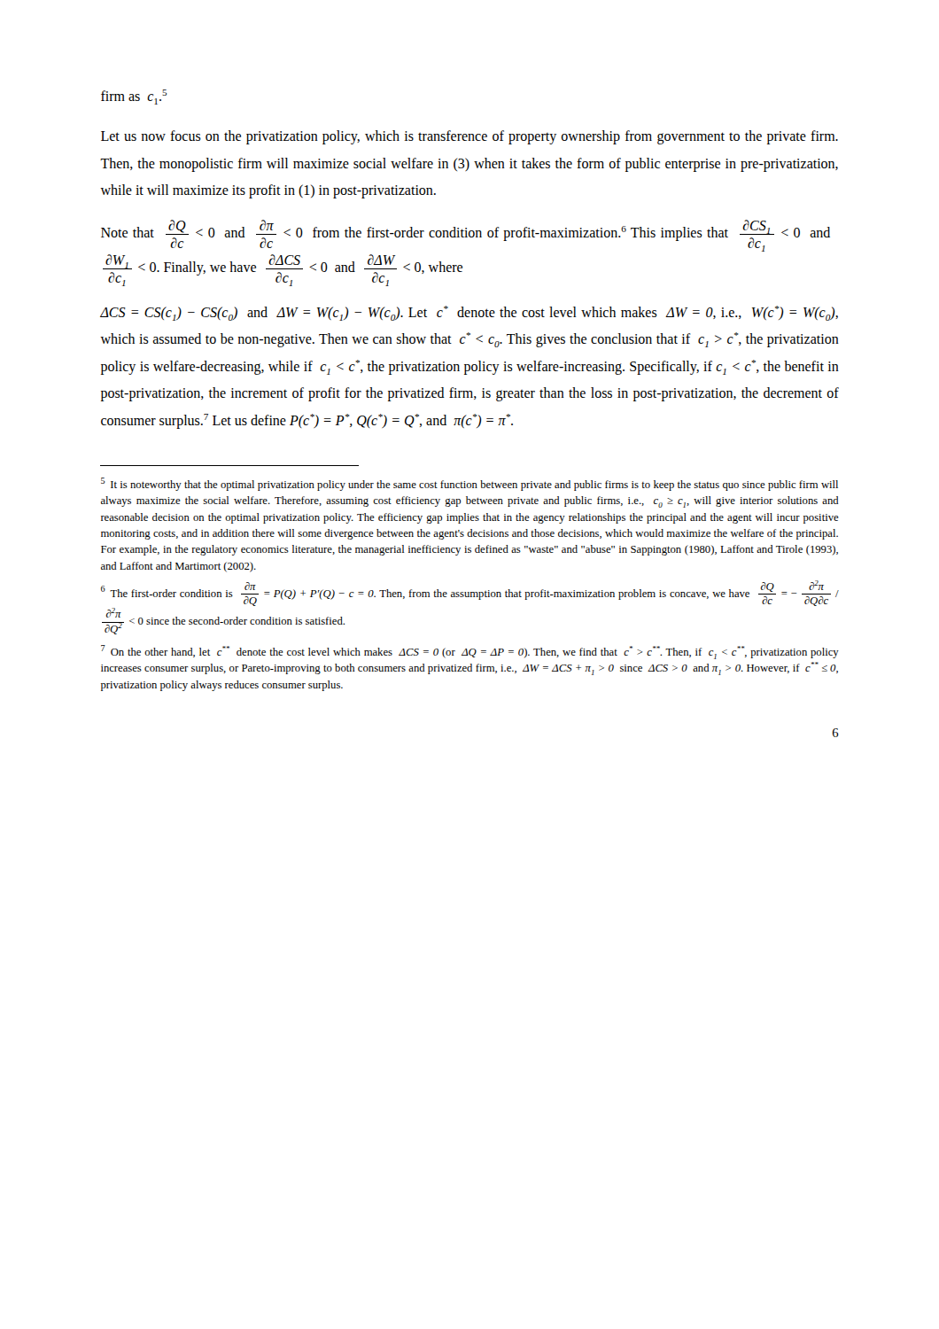firm as c1.5
Let us now focus on the privatization policy, which is transference of property ownership from government to the private firm. Then, the monopolistic firm will maximize social welfare in (3) when it takes the form of public enterprise in pre-privatization, while it will maximize its profit in (1) in post-privatization.
Note that ∂Q∂c < 0 and ∂π∂c < 0 from the first-order condition of profit-maximization.6 This implies that ∂CS1∂c1 < 0 and ∂W1∂c1 < 0. Finally, we have ∂ΔCS∂c1 < 0 and ∂ΔW∂c1 < 0, where
ΔCS = CS(c1) − CS(c0) and ΔW = W(c1) − W(c0). Let c* denote the cost level which makes ΔW = 0, i.e., W(c*) = W(c0), which is assumed to be non-negative. Then we can show that c* < c0. This gives the conclusion that if c1 > c*, the privatization policy is welfare-decreasing, while if c1 < c*, the privatization policy is welfare-increasing. Specifically, if c1 < c*, the benefit in post-privatization, the increment of profit for the privatized firm, is greater than the loss in post-privatization, the decrement of consumer surplus.7 Let us define P(c*) = P*, Q(c*) = Q*, and π(c*) = π*.
5 It is noteworthy that the optimal privatization policy under the same cost function between private and public firms is to keep the status quo since public firm will always maximize the social welfare. Therefore, assuming cost efficiency gap between private and public firms, i.e., c0 ≥ c1, will give interior solutions and reasonable decision on the optimal privatization policy. The efficiency gap implies that in the agency relationships the principal and the agent will incur positive monitoring costs, and in addition there will some divergence between the agent's decisions and those decisions, which would maximize the welfare of the principal. For example, in the regulatory economics literature, the managerial inefficiency is defined as "waste" and "abuse" in Sappington (1980), Laffont and Tirole (1993), and Laffont and Martimort (2002).
6 The first-order condition is ∂π∂Q = P(Q) + P′(Q) − c = 0. Then, from the assumption that profit-maximization problem is concave, we have ∂Q∂c = − ∂2π∂Q∂c / ∂2π∂Q2 < 0 since the second-order condition is satisfied.
7 On the other hand, let c** denote the cost level which makes ΔCS = 0 (or ΔQ = ΔP = 0). Then, we find that c* > c**. Then, if c1 < c**, privatization policy increases consumer surplus, or Pareto-improving to both consumers and privatized firm, i.e., ΔW = ΔCS + π1 > 0 since ΔCS > 0 and π1 > 0. However, if c** ≤ 0, privatization policy always reduces consumer surplus.
6